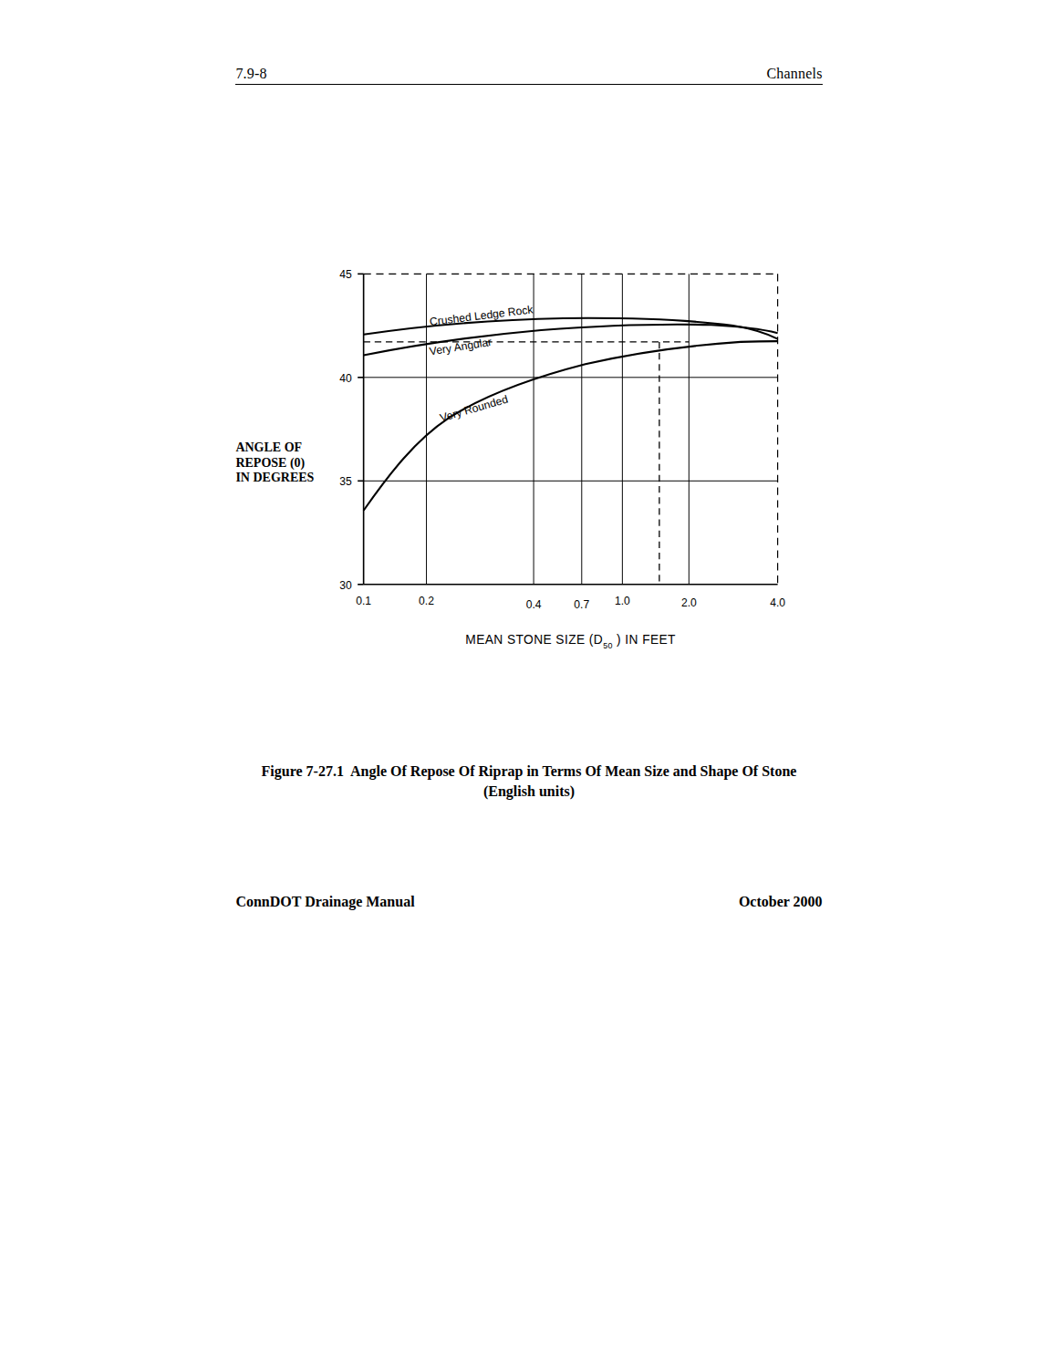7.9-8
Channels
ANGLE OF
REPOSE (0)
IN DEGREES
45 40 35 30 0.1 0.2 0.4 0.7 1.0 2.0 4.0 Crushed Ledge Rock Very Angular Very Rounded MEAN STONE SIZE (D50 ) IN FEET
Figure 7-27.1 Angle Of Repose Of Riprap in Terms Of Mean Size and Shape Of Stone
(English units)
ConnDOT Drainage Manual
October 2000